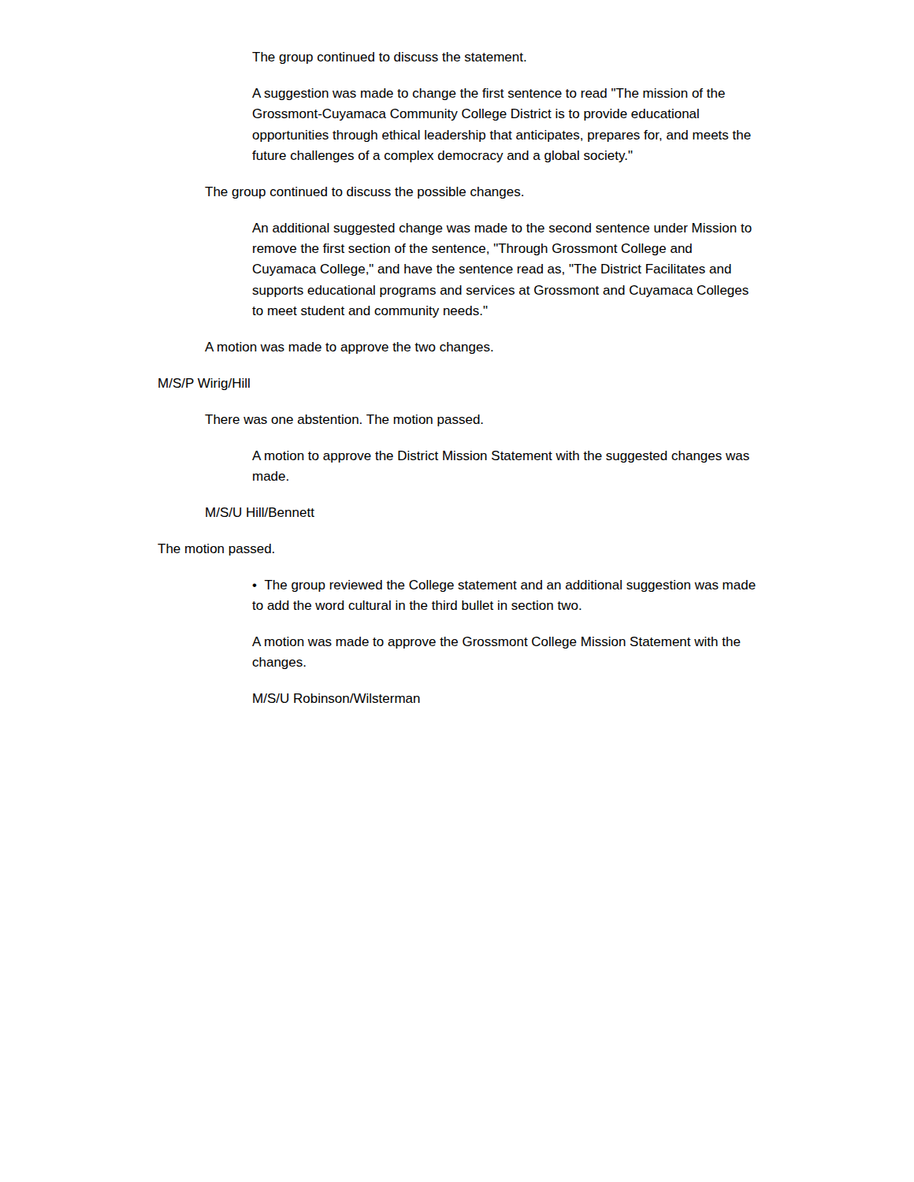The group continued to discuss the statement.
A suggestion was made to change the first sentence to read "The mission of the Grossmont-Cuyamaca Community College District is to provide educational opportunities through ethical leadership that anticipates, prepares for, and meets the future challenges of a complex democracy and a global society."
The group continued to discuss the possible changes.
An additional suggested change was made to the second sentence under Mission to remove the first section of the sentence, "Through Grossmont College and Cuyamaca College," and have the sentence read as, "The District Facilitates and supports educational programs and services at Grossmont and Cuyamaca Colleges to meet student and community needs."
A motion was made to approve the two changes.
M/S/P Wirig/Hill
There was one abstention. The motion passed.
A motion to approve the District Mission Statement with the suggested changes was made.
M/S/U Hill/Bennett
The motion passed.
The group reviewed the College statement and an additional suggestion was made to add the word cultural in the third bullet in section two.
A motion was made to approve the Grossmont College Mission Statement with the changes.
M/S/U Robinson/Wilsterman